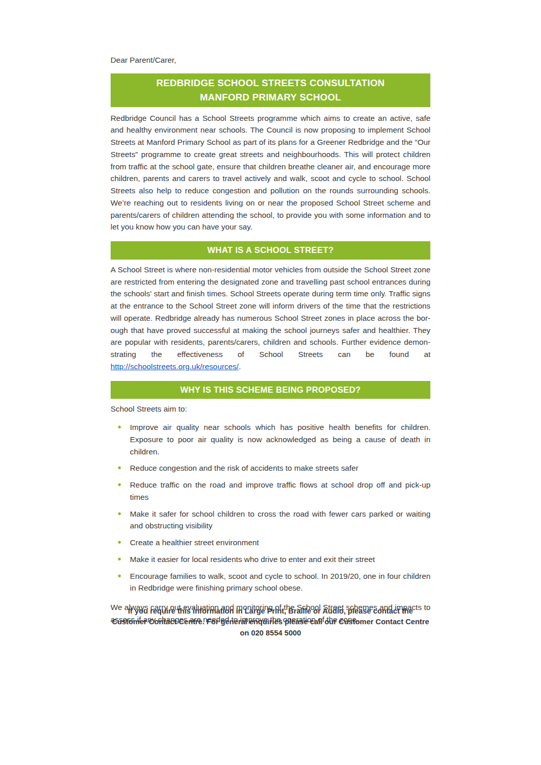Dear Parent/Carer,
REDBRIDGE SCHOOL STREETS CONSULTATION
MANFORD PRIMARY SCHOOL
Redbridge Council has a School Streets programme which aims to create an active, safe and healthy environment near schools. The Council is now proposing to implement School Streets at Manford Primary School as part of its plans for a Greener Redbridge and the “Our Streets” programme to create great streets and neighbourhoods. This will protect children from traffic at the school gate, ensure that children breathe cleaner air, and encourage more children, parents and carers to travel actively and walk, scoot and cycle to school. School Streets also help to reduce congestion and pollution on the rounds surrounding schools. We’re reaching out to residents living on or near the proposed School Street scheme and parents/carers of children attending the school, to provide you with some information and to let you know how you can have your say.
WHAT IS A SCHOOL STREET?
A School Street is where non-residential motor vehicles from outside the School Street zone are restricted from entering the designated zone and travelling past school entrances during the schools' start and finish times. School Streets operate during term time only. Traffic signs at the entrance to the School Street zone will inform drivers of the time that the restrictions will operate. Redbridge already has numerous School Street zones in place across the borough that have proved successful at making the school journeys safer and healthier. They are popular with residents, parents/carers, children and schools. Further evidence demonstrating the effectiveness of School Streets can be found at http://schoolstreets.org.uk/resources/.
WHY IS THIS SCHEME BEING PROPOSED?
School Streets aim to:
Improve air quality near schools which has positive health benefits for children. Exposure to poor air quality is now acknowledged as being a cause of death in children.
Reduce congestion and the risk of accidents to make streets safer
Reduce traffic on the road and improve traffic flows at school drop off and pick-up times
Make it safer for school children to cross the road with fewer cars parked or waiting and obstructing visibility
Create a healthier street environment
Make it easier for local residents who drive to enter and exit their street
Encourage families to walk, scoot and cycle to school. In 2019/20, one in four children in Redbridge were finishing primary school obese.
We always carry out evaluation and monitoring of the School Street schemes and impacts to assess if any changes are needed to improve the operation of the zone.
If you require this information in Large Print, Braille or Audio, please contact the Customer Contact Centre. For general enquiries please call our Customer Contact Centre on 020 8554 5000